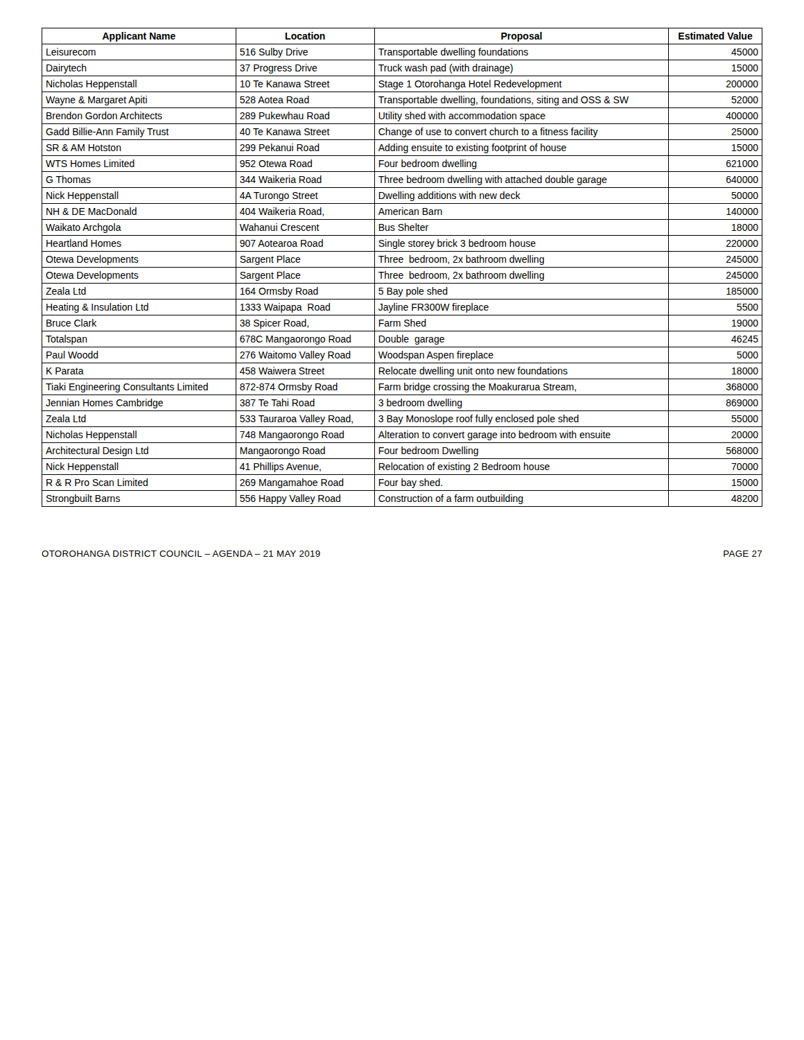| Applicant Name | Location | Proposal | Estimated Value |
| --- | --- | --- | --- |
| Leisurecom | 516 Sulby Drive | Transportable dwelling foundations | 45000 |
| Dairytech | 37 Progress Drive | Truck wash pad (with drainage) | 15000 |
| Nicholas Heppenstall | 10 Te Kanawa Street | Stage 1 Otorohanga Hotel Redevelopment | 200000 |
| Wayne & Margaret Apiti | 528 Aotea Road | Transportable dwelling, foundations, siting and OSS & SW | 52000 |
| Brendon Gordon Architects | 289 Pukewhau Road | Utility shed with accommodation space | 400000 |
| Gadd Billie-Ann Family Trust | 40 Te Kanawa Street | Change of use to convert church to a fitness facility | 25000 |
| SR & AM Hotston | 299 Pekanui Road | Adding ensuite to existing footprint of house | 15000 |
| WTS Homes Limited | 952 Otewa Road | Four bedroom dwelling | 621000 |
| G Thomas | 344 Waikeria Road | Three bedroom dwelling with attached double garage | 640000 |
| Nick Heppenstall | 4A Turongo Street | Dwelling additions with new deck | 50000 |
| NH & DE MacDonald | 404 Waikeria Road, | American Barn | 140000 |
| Waikato Archgola | Wahanui Crescent | Bus Shelter | 18000 |
| Heartland Homes | 907 Aotearoa Road | Single storey brick 3 bedroom house | 220000 |
| Otewa Developments | Sargent Place | Three bedroom, 2x bathroom dwelling | 245000 |
| Otewa Developments | Sargent Place | Three bedroom, 2x bathroom dwelling | 245000 |
| Zeala Ltd | 164 Ormsby Road | 5 Bay pole shed | 185000 |
| Heating & Insulation Ltd | 1333 Waipapa Road | Jayline FR300W fireplace | 5500 |
| Bruce Clark | 38 Spicer Road, | Farm Shed | 19000 |
| Totalspan | 678C Mangaorongo Road | Double garage | 46245 |
| Paul Woodd | 276 Waitomo Valley Road | Woodspan Aspen fireplace | 5000 |
| K Parata | 458 Waiwera Street | Relocate dwelling unit onto new foundations | 18000 |
| Tiaki Engineering Consultants Limited | 872-874 Ormsby Road | Farm bridge crossing the Moakurarua Stream, | 368000 |
| Jennian Homes Cambridge | 387 Te Tahi Road | 3 bedroom dwelling | 869000 |
| Zeala Ltd | 533 Tauraroa Valley Road, | 3 Bay Monoslope roof fully enclosed pole shed | 55000 |
| Nicholas Heppenstall | 748 Mangaorongo Road | Alteration to convert garage into bedroom with ensuite | 20000 |
| Architectural Design Ltd | Mangaorongo Road | Four bedroom Dwelling | 568000 |
| Nick Heppenstall | 41 Phillips Avenue, | Relocation of existing 2 Bedroom house | 70000 |
| R & R Pro Scan Limited | 269 Mangamahoe Road | Four bay shed. | 15000 |
| Strongbuilt Barns | 556 Happy Valley Road | Construction of a farm outbuilding | 48200 |
OTOROHANGA DISTRICT COUNCIL – AGENDA – 21 MAY 2019 PAGE 27